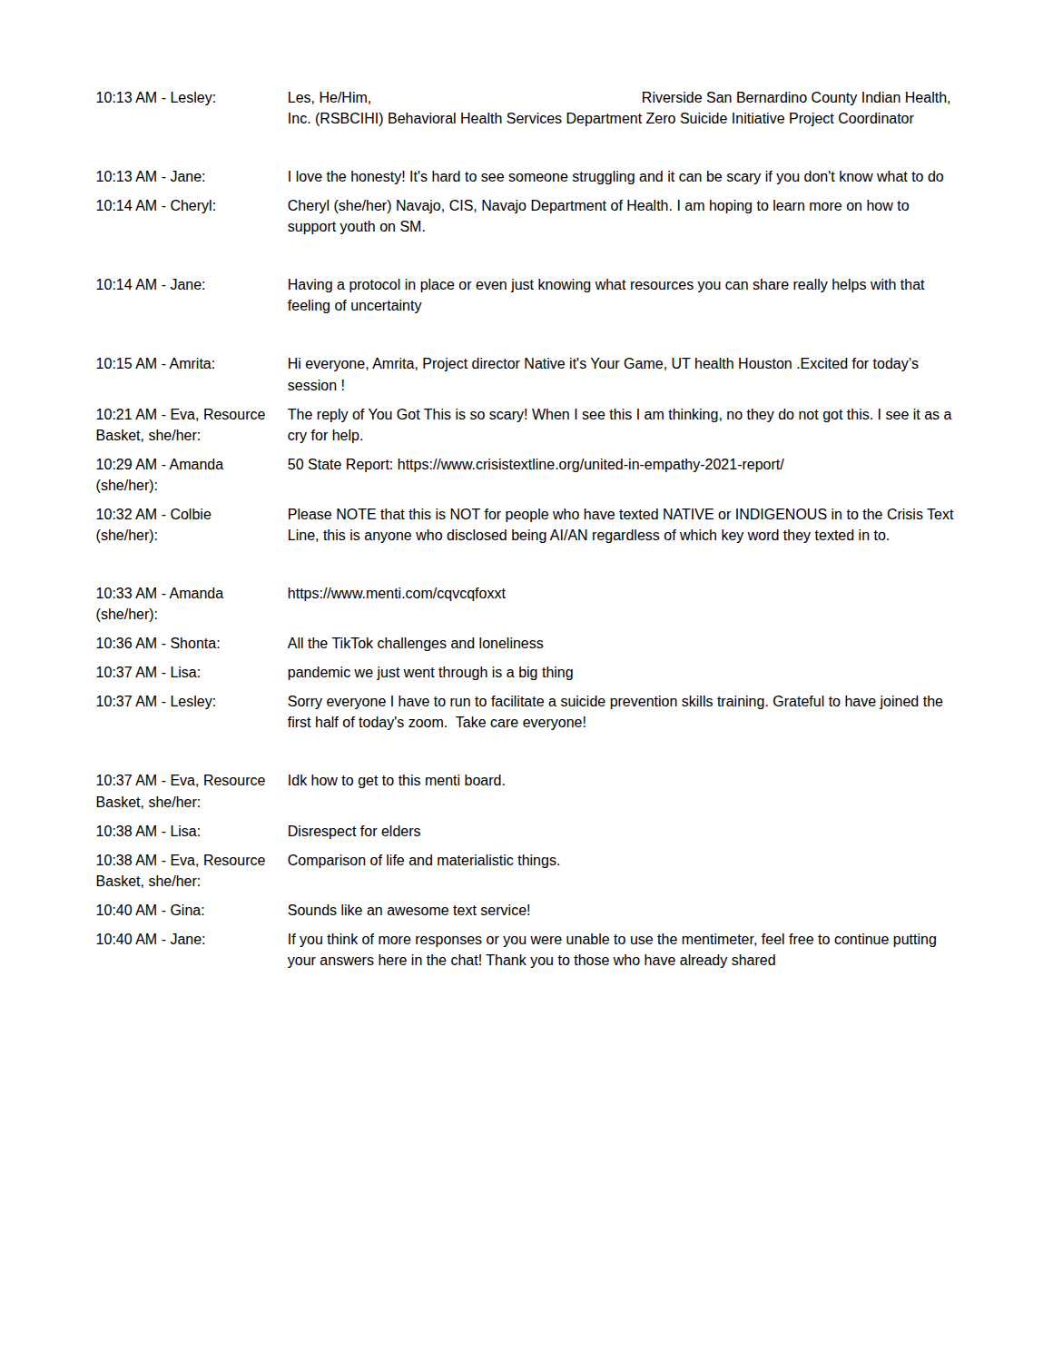| 10:13 AM - Lesley: | Les, He/Him, Riverside San Bernardino County Indian Health, Inc. (RSBCIHI) Behavioral Health Services Department Zero Suicide Initiative Project Coordinator |
| 10:13 AM - Jane: | I love the honesty! It's hard to see someone struggling and it can be scary if you don't know what to do |
| 10:14 AM - Cheryl: | Cheryl (she/her) Navajo, CIS, Navajo Department of Health. I am hoping to learn more on how to support youth on SM. |
| 10:14 AM - Jane: | Having a protocol in place or even just knowing what resources you can share really helps with that feeling of uncertainty |
| 10:15 AM - Amrita: | Hi everyone, Amrita, Project director Native it's Your Game, UT health Houston .Excited for today’s session ! |
| 10:21 AM - Eva, Resource Basket, she/her: | The reply of You Got This is so scary! When I see this I am thinking, no they do not got this. I see it as a cry for help. |
| 10:29 AM - Amanda (she/her): | 50 State Report: https://www.crisistextline.org/united-in-empathy-2021-report/ |
| 10:32 AM - Colbie (she/her): | Please NOTE that this is NOT for people who have texted NATIVE or INDIGENOUS in to the Crisis Text Line, this is anyone who disclosed being AI/AN regardless of which key word they texted in to. |
| 10:33 AM - Amanda (she/her): | https://www.menti.com/cqvcqfoxxt |
| 10:36 AM - Shonta: | All the TikTok challenges and loneliness |
| 10:37 AM - Lisa: | pandemic we just went through is a big thing |
| 10:37 AM - Lesley: | Sorry everyone I have to run to facilitate a suicide prevention skills training. Grateful to have joined the first half of today's zoom. Take care everyone! |
| 10:37 AM - Eva, Resource Basket, she/her: | Idk how to get to this menti board. |
| 10:38 AM - Lisa: | Disrespect for elders |
| 10:38 AM - Eva, Resource Basket, she/her: | Comparison of life and materialistic things. |
| 10:40 AM - Gina: | Sounds like an awesome text service! |
| 10:40 AM - Jane: | If you think of more responses or you were unable to use the mentimeter, feel free to continue putting your answers here in the chat! Thank you to those who have already shared |